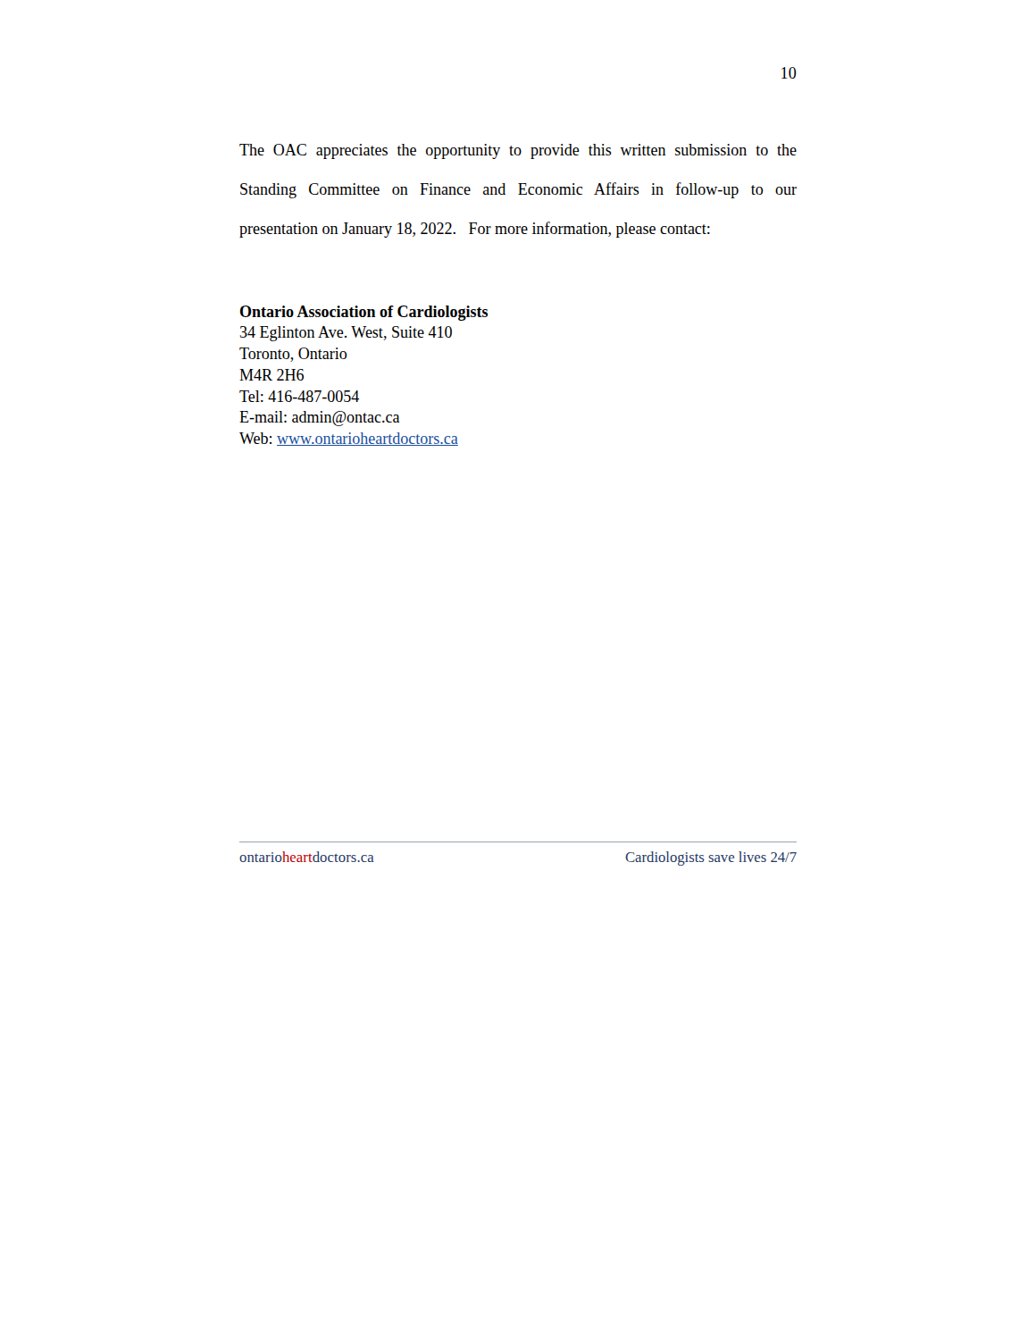10
The OAC appreciates the opportunity to provide this written submission to the Standing Committee on Finance and Economic Affairs in follow-up to our presentation on January 18, 2022. For more information, please contact:
Ontario Association of Cardiologists
34 Eglinton Ave. West, Suite 410
Toronto, Ontario
M4R 2H6
Tel: 416-487-0054
E-mail: admin@ontac.ca
Web: www.ontarioheartdoctors.ca
ontario heart doctors.ca
Cardiologists save lives 24/7